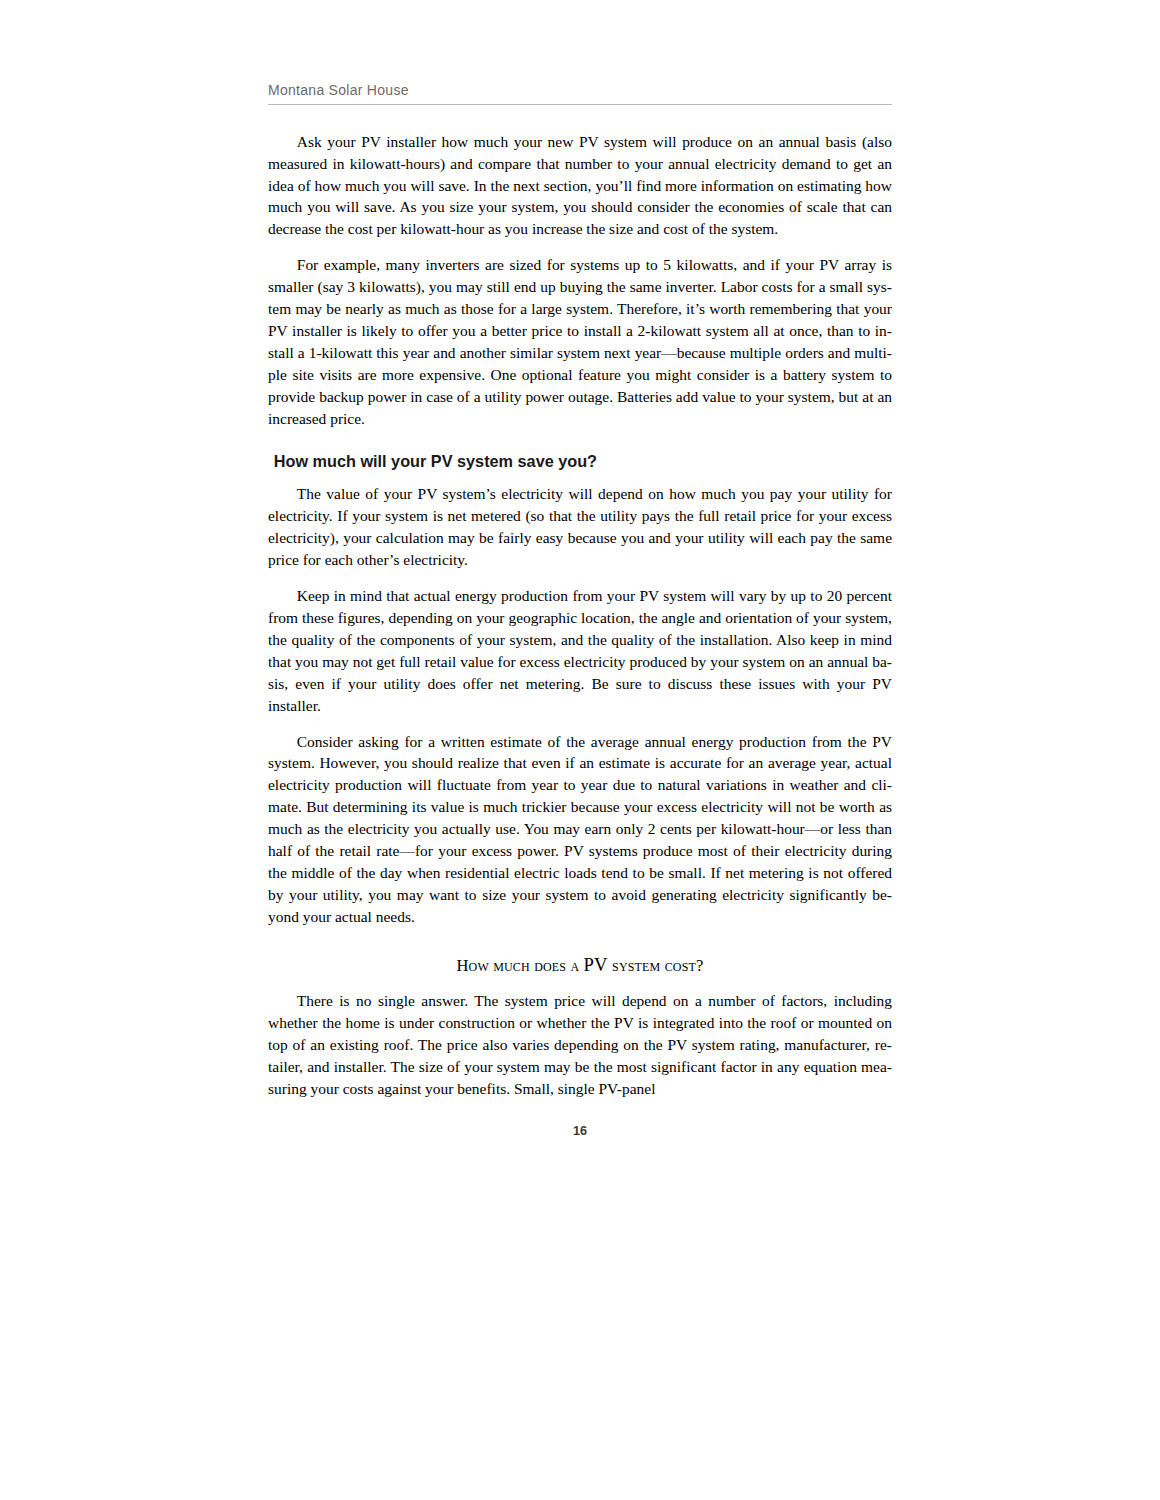Montana Solar House
Ask your PV installer how much your new PV system will produce on an annual basis (also measured in kilowatt-hours) and compare that number to your annual electricity demand to get an idea of how much you will save. In the next section, you’ll find more information on estimating how much you will save. As you size your system, you should consider the economies of scale that can decrease the cost per kilowatt-hour as you increase the size and cost of the system.
For example, many inverters are sized for systems up to 5 kilowatts, and if your PV array is smaller (say 3 kilowatts), you may still end up buying the same inverter. Labor costs for a small system may be nearly as much as those for a large system. Therefore, it’s worth remembering that your PV installer is likely to offer you a better price to install a 2-kilowatt system all at once, than to install a 1-kilowatt this year and another similar system next year—because multiple orders and multiple site visits are more expensive. One optional feature you might consider is a battery system to provide backup power in case of a utility power outage. Batteries add value to your system, but at an increased price.
How much will your PV system save you?
The value of your PV system’s electricity will depend on how much you pay your utility for electricity. If your system is net metered (so that the utility pays the full retail price for your excess electricity), your calculation may be fairly easy because you and your utility will each pay the same price for each other’s electricity.
Keep in mind that actual energy production from your PV system will vary by up to 20 percent from these figures, depending on your geographic location, the angle and orientation of your system, the quality of the components of your system, and the quality of the installation. Also keep in mind that you may not get full retail value for excess electricity produced by your system on an annual basis, even if your utility does offer net metering. Be sure to discuss these issues with your PV installer.
Consider asking for a written estimate of the average annual energy production from the PV system. However, you should realize that even if an estimate is accurate for an average year, actual electricity production will fluctuate from year to year due to natural variations in weather and climate. But determining its value is much trickier because your excess electricity will not be worth as much as the electricity you actually use. You may earn only 2 cents per kilowatt-hour—or less than half of the retail rate—for your excess power. PV systems produce most of their electricity during the middle of the day when residential electric loads tend to be small. If net metering is not offered by your utility, you may want to size your system to avoid generating electricity significantly beyond your actual needs.
How much does a PV system cost?
There is no single answer. The system price will depend on a number of factors, including whether the home is under construction or whether the PV is integrated into the roof or mounted on top of an existing roof. The price also varies depending on the PV system rating, manufacturer, retailer, and installer. The size of your system may be the most significant factor in any equation measuring your costs against your benefits. Small, single PV-panel
16